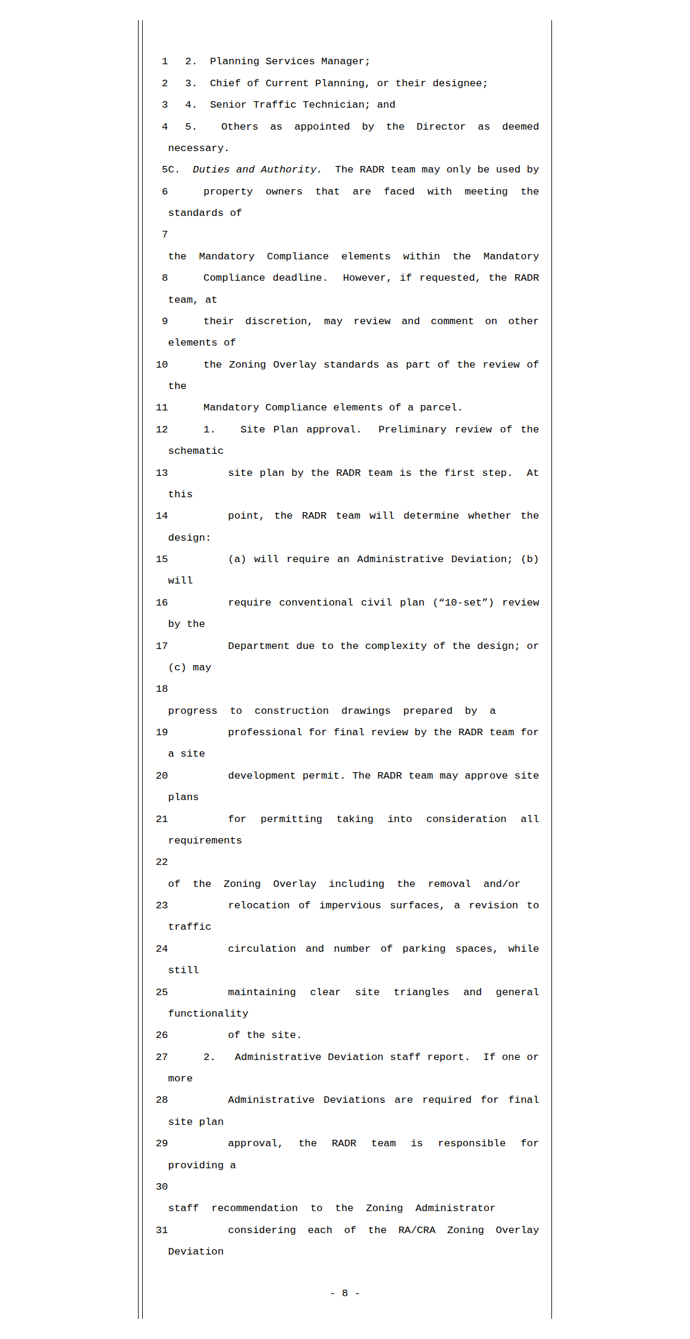| 1 | 2. Planning Services Manager; |
| 2 | 3. Chief of Current Planning, or their designee; |
| 3 | 4. Senior Traffic Technician; and |
| 4 | 5. Others as appointed by the Director as deemed necessary. |
| 5 | C. Duties and Authority. The RADR team may only be used by |
| 6 | property owners that are faced with meeting the standards of |
| 7 | the Mandatory Compliance elements within the Mandatory |
| 8 | Compliance deadline. However, if requested, the RADR team, at |
| 9 | their discretion, may review and comment on other elements of |
| 10 | the Zoning Overlay standards as part of the review of the |
| 11 | Mandatory Compliance elements of a parcel. |
| 12 | 1. Site Plan approval. Preliminary review of the schematic |
| 13 | site plan by the RADR team is the first step. At this |
| 14 | point, the RADR team will determine whether the design: |
| 15 | (a) will require an Administrative Deviation; (b) will |
| 16 | require conventional civil plan (“10-set”) review by the |
| 17 | Department due to the complexity of the design; or (c) may |
| 18 | progress to construction drawings prepared by a |
| 19 | professional for final review by the RADR team for a site |
| 20 | development permit. The RADR team may approve site plans |
| 21 | for permitting taking into consideration all requirements |
| 22 | of the Zoning Overlay including the removal and/or |
| 23 | relocation of impervious surfaces, a revision to traffic |
| 24 | circulation and number of parking spaces, while still |
| 25 | maintaining clear site triangles and general functionality |
| 26 | of the site. |
| 27 | 2. Administrative Deviation staff report. If one or more |
| 28 | Administrative Deviations are required for final site plan |
| 29 | approval, the RADR team is responsible for providing a |
| 30 | staff recommendation to the Zoning Administrator |
| 31 | considering each of the RA/CRA Zoning Overlay Deviation |
- 8 -